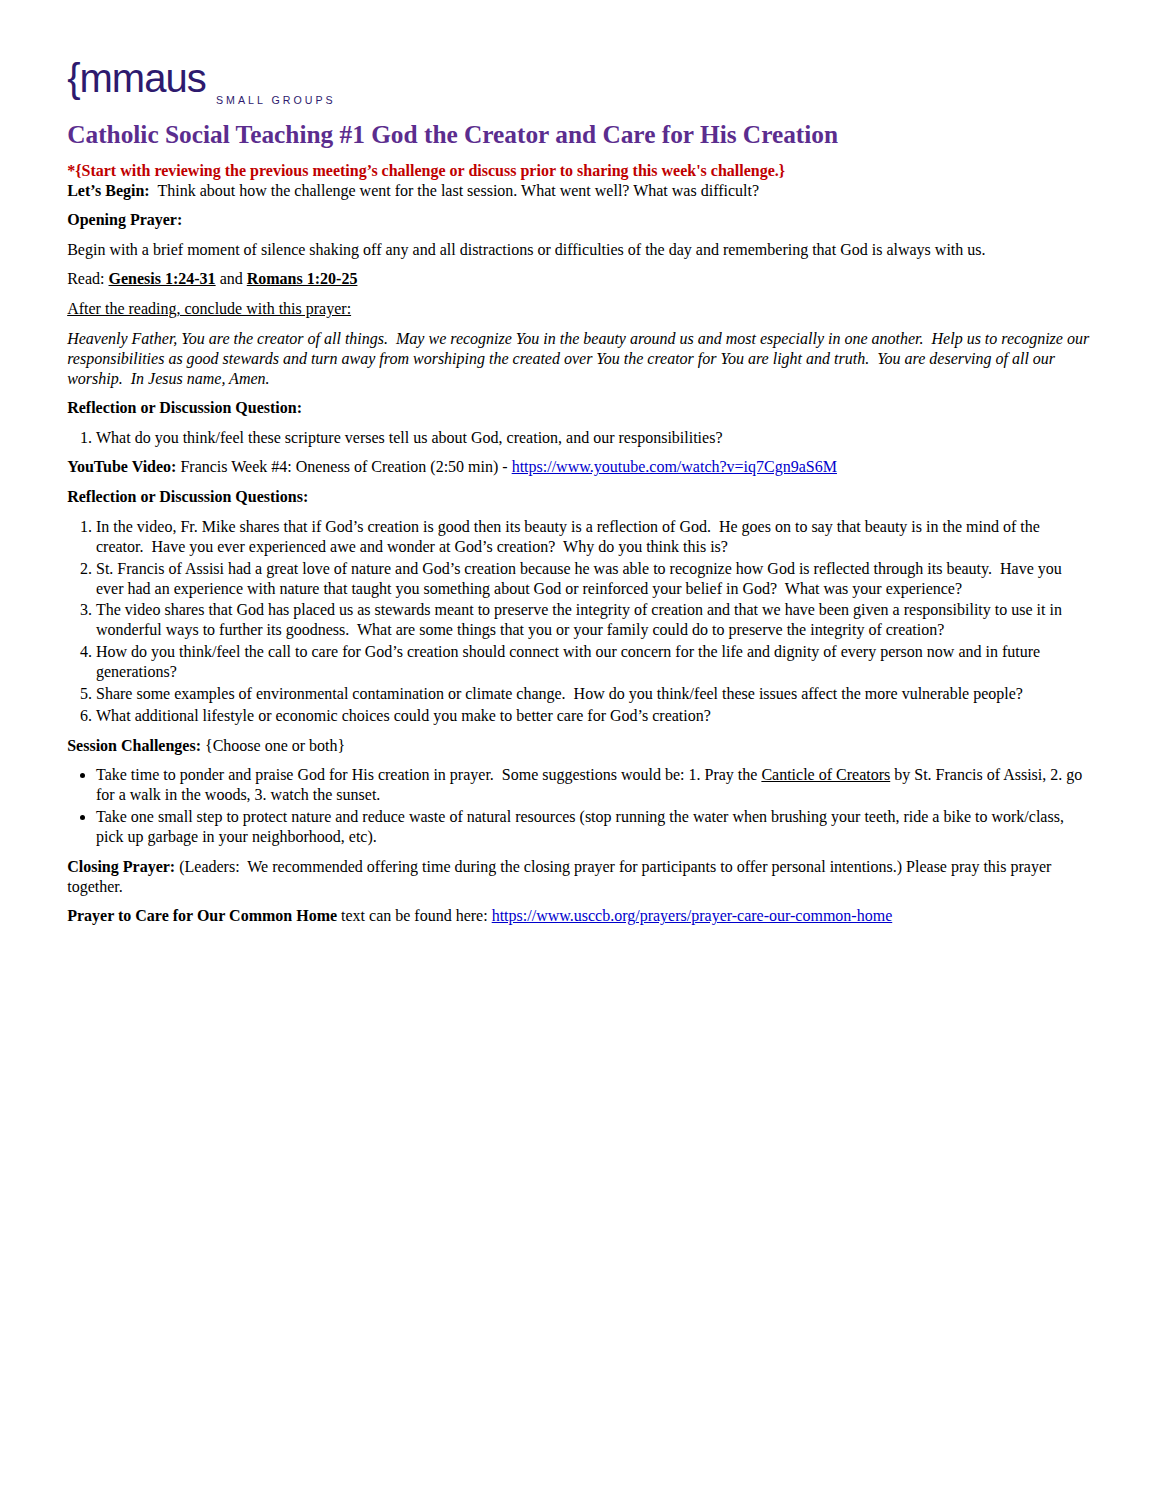{mmaus
SMALL GROUPS
Catholic Social Teaching #1 God the Creator and Care for His Creation
*{Start with reviewing the previous meeting’s challenge or discuss prior to sharing this week's challenge.}
Let’s Begin: Think about how the challenge went for the last session. What went well? What was difficult?
Opening Prayer:
Begin with a brief moment of silence shaking off any and all distractions or difficulties of the day and remembering that God is always with us.
Read: Genesis 1:24-31 and Romans 1:20-25
After the reading, conclude with this prayer:
Heavenly Father, You are the creator of all things. May we recognize You in the beauty around us and most especially in one another. Help us to recognize our responsibilities as good stewards and turn away from worshiping the created over You the creator for You are light and truth. You are deserving of all our worship. In Jesus name, Amen.
Reflection or Discussion Question:
What do you think/feel these scripture verses tell us about God, creation, and our responsibilities?
YouTube Video: Francis Week #4: Oneness of Creation (2:50 min) - https://www.youtube.com/watch?v=iq7Cgn9aS6M
Reflection or Discussion Questions:
In the video, Fr. Mike shares that if God’s creation is good then its beauty is a reflection of God. He goes on to say that beauty is in the mind of the creator. Have you ever experienced awe and wonder at God’s creation? Why do you think this is?
St. Francis of Assisi had a great love of nature and God’s creation because he was able to recognize how God is reflected through its beauty. Have you ever had an experience with nature that taught you something about God or reinforced your belief in God? What was your experience?
The video shares that God has placed us as stewards meant to preserve the integrity of creation and that we have been given a responsibility to use it in wonderful ways to further its goodness. What are some things that you or your family could do to preserve the integrity of creation?
How do you think/feel the call to care for God’s creation should connect with our concern for the life and dignity of every person now and in future generations?
Share some examples of environmental contamination or climate change. How do you think/feel these issues affect the more vulnerable people?
What additional lifestyle or economic choices could you make to better care for God’s creation?
Session Challenges: {Choose one or both}
Take time to ponder and praise God for His creation in prayer. Some suggestions would be: 1. Pray the Canticle of Creators by St. Francis of Assisi, 2. go for a walk in the woods, 3. watch the sunset.
Take one small step to protect nature and reduce waste of natural resources (stop running the water when brushing your teeth, ride a bike to work/class, pick up garbage in your neighborhood, etc).
Closing Prayer: (Leaders: We recommended offering time during the closing prayer for participants to offer personal intentions.) Please pray this prayer together.
Prayer to Care for Our Common Home text can be found here: https://www.usccb.org/prayers/prayer-care-our-common-home